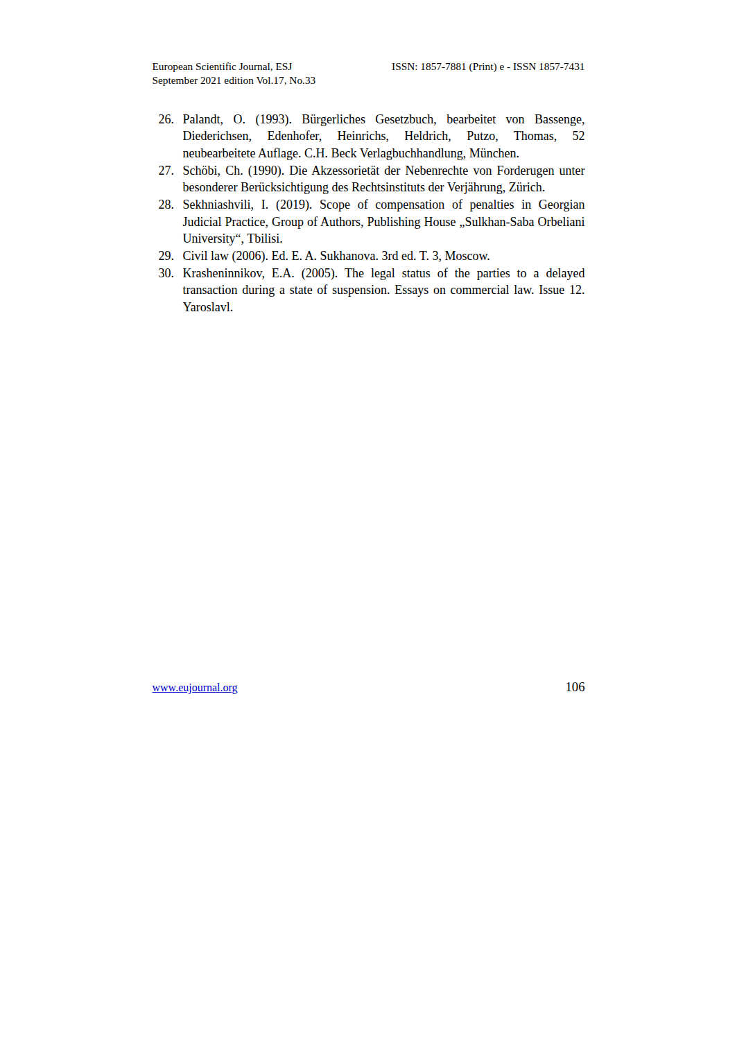European Scientific Journal, ESJ
ISSN: 1857-7881 (Print) e - ISSN 1857-7431
September 2021 edition Vol.17, No.33
26. Palandt, O. (1993). Bürgerliches Gesetzbuch, bearbeitet von Bassenge, Diederichsen, Edenhofer, Heinrichs, Heldrich, Putzo, Thomas, 52 neubearbeitete Auflage. C.H. Beck Verlagbuchhandlung, München.
27. Schöbi, Ch. (1990). Die Akzessorietät der Nebenrechte von Forderugen unter besonderer Berücksichtigung des Rechtsinstituts der Verjährung, Zürich.
28. Sekhniashvili, I. (2019). Scope of compensation of penalties in Georgian Judicial Practice, Group of Authors, Publishing House „Sulkhan-Saba Orbeliani University“, Tbilisi.
29. Civil law (2006). Ed. E. A. Sukhanova. 3rd ed. T. 3, Moscow.
30. Krasheninnikov, E.A. (2005). The legal status of the parties to a delayed transaction during a state of suspension. Essays on commercial law. Issue 12. Yaroslavl.
www.eujournal.org
106